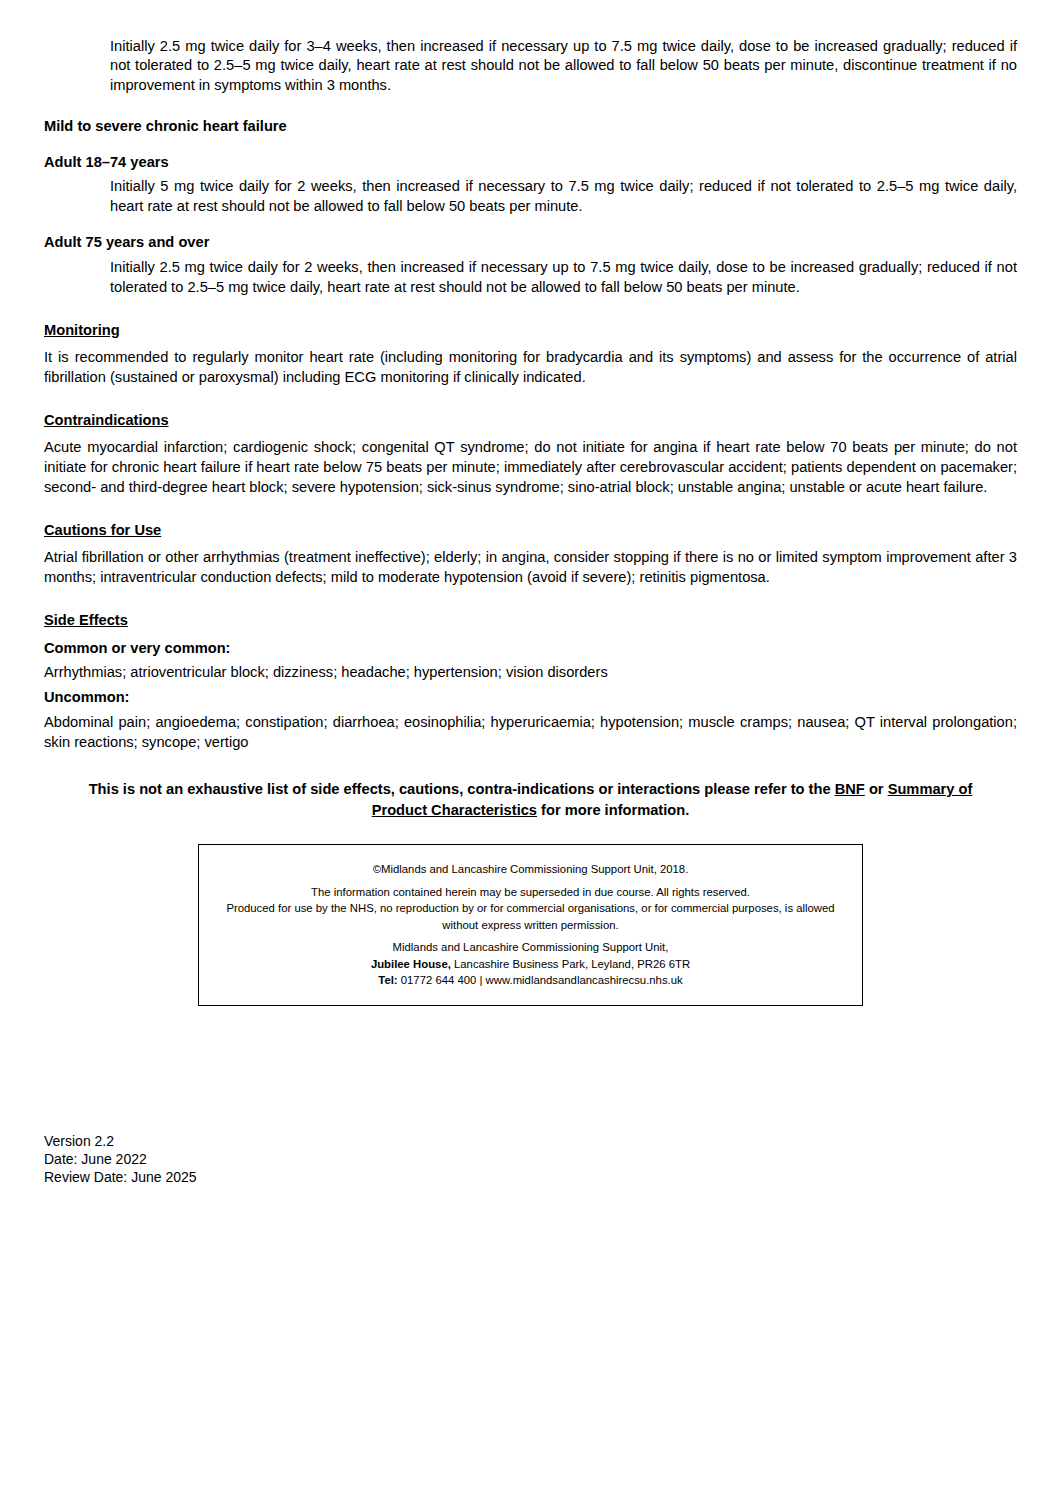Initially 2.5 mg twice daily for 3–4 weeks, then increased if necessary up to 7.5 mg twice daily, dose to be increased gradually; reduced if not tolerated to 2.5–5 mg twice daily, heart rate at rest should not be allowed to fall below 50 beats per minute, discontinue treatment if no improvement in symptoms within 3 months.
Mild to severe chronic heart failure
Adult 18–74 years
Initially 5 mg twice daily for 2 weeks, then increased if necessary to 7.5 mg twice daily; reduced if not tolerated to 2.5–5 mg twice daily, heart rate at rest should not be allowed to fall below 50 beats per minute.
Adult 75 years and over
Initially 2.5 mg twice daily for 2 weeks, then increased if necessary up to 7.5 mg twice daily, dose to be increased gradually; reduced if not tolerated to 2.5–5 mg twice daily, heart rate at rest should not be allowed to fall below 50 beats per minute.
Monitoring
It is recommended to regularly monitor heart rate (including monitoring for bradycardia and its symptoms) and assess for the occurrence of atrial fibrillation (sustained or paroxysmal) including ECG monitoring if clinically indicated.
Contraindications
Acute myocardial infarction; cardiogenic shock; congenital QT syndrome; do not initiate for angina if heart rate below 70 beats per minute; do not initiate for chronic heart failure if heart rate below 75 beats per minute; immediately after cerebrovascular accident; patients dependent on pacemaker; second- and third-degree heart block; severe hypotension; sick-sinus syndrome; sino-atrial block; unstable angina; unstable or acute heart failure.
Cautions for Use
Atrial fibrillation or other arrhythmias (treatment ineffective); elderly; in angina, consider stopping if there is no or limited symptom improvement after 3 months; intraventricular conduction defects; mild to moderate hypotension (avoid if severe); retinitis pigmentosa.
Side Effects
Common or very common:
Arrhythmias; atrioventricular block; dizziness; headache; hypertension; vision disorders
Uncommon:
Abdominal pain; angioedema; constipation; diarrhoea; eosinophilia; hyperuricaemia; hypotension; muscle cramps; nausea; QT interval prolongation; skin reactions; syncope; vertigo
This is not an exhaustive list of side effects, cautions, contra-indications or interactions please refer to the BNF or Summary of Product Characteristics for more information.
©Midlands and Lancashire Commissioning Support Unit, 2018.
The information contained herein may be superseded in due course. All rights reserved.
Produced for use by the NHS, no reproduction by or for commercial organisations, or for commercial purposes, is allowed without express written permission.
Midlands and Lancashire Commissioning Support Unit,
Jubilee House, Lancashire Business Park, Leyland, PR26 6TR
Tel: 01772 644 400 | www.midlandsandlancashirecsu.nhs.uk
Version 2.2
Date: June 2022
Review Date: June 2025